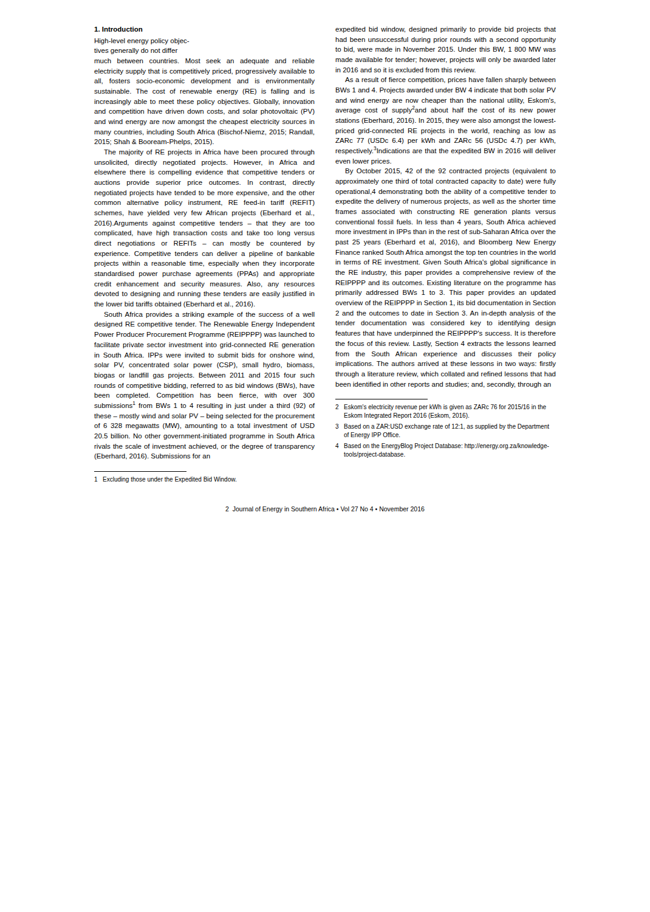1. Introduction
High-level energy policy objec-
tives generally do not differ
much between countries. Most seek an adequate and reliable electricity supply that is competitively priced, progressively available to all, fosters socio-economic development and is environmentally sustainable. The cost of renewable energy (RE) is falling and is increasingly able to meet these policy objectives. Globally, innovation and competition have driven down costs, and solar photovoltaic (PV) and wind energy are now amongst the cheapest electricity sources in many countries, including South Africa (Bischof-Niemz, 2015; Randall, 2015; Shah & Booream-Phelps, 2015).
The majority of RE projects in Africa have been procured through unsolicited, directly negotiated projects. However, in Africa and elsewhere there is compelling evidence that competitive tenders or auctions provide superior price outcomes. In contrast, directly negotiated projects have tended to be more expensive, and the other common alternative policy instrument, RE feed-in tariff (REFIT) schemes, have yielded very few African projects (Eberhard et al., 2016).Arguments against competitive tenders – that they are too complicated, have high transaction costs and take too long versus direct negotiations or REFITs – can mostly be countered by experience. Competitive tenders can deliver a pipeline of bankable projects within a reasonable time, especially when they incorporate standardised power purchase agreements (PPAs) and appropriate credit enhancement and security measures. Also, any resources devoted to designing and running these tenders are easily justified in the lower bid tariffs obtained (Eberhard et al., 2016).
South Africa provides a striking example of the success of a well designed RE competitive tender. The Renewable Energy Independent Power Producer Procurement Programme (REIPPPP) was launched to facilitate private sector investment into grid-connected RE generation in South Africa. IPPs were invited to submit bids for onshore wind, solar PV, concentrated solar power (CSP), small hydro, biomass, biogas or landfill gas projects. Between 2011 and 2015 four such rounds of competitive bidding, referred to as bid windows (BWs), have been completed. Competition has been fierce, with over 300 submissions1 from BWs 1 to 4 resulting in just under a third (92) of these – mostly wind and solar PV – being selected for the procurement of 6 328 megawatts (MW), amounting to a total investment of USD 20.5 billion. No other government-initiated programme in South Africa rivals the scale of investment achieved, or the degree of transparency (Eberhard, 2016). Submissions for an
1
Excluding those under the Expedited Bid Window.
expedited bid window, designed primarily to provide bid projects that had been unsuccessful during prior rounds with a second opportunity to bid, were made in November 2015. Under this BW, 1 800 MW was made available for tender; however, projects will only be awarded later in 2016 and so it is excluded from this review.
As a result of fierce competition, prices have fallen sharply between BWs 1 and 4. Projects awarded under BW 4 indicate that both solar PV and wind energy are now cheaper than the national utility, Eskom's, average cost of supply2and about half the cost of its new power stations (Eberhard, 2016). In 2015, they were also amongst the lowest-priced grid-connected RE projects in the world, reaching as low as ZARc 77 (USDc 6.4) per kWh and ZARc 56 (USDc 4.7) per kWh, respectively.3Indications are that the expedited BW in 2016 will deliver even lower prices.
By October 2015, 42 of the 92 contracted projects (equivalent to approximately one third of total contracted capacity to date) were fully operational,4 demonstrating both the ability of a competitive tender to expedite the delivery of numerous projects, as well as the shorter time frames associated with constructing RE generation plants versus conventional fossil fuels. In less than 4 years, South Africa achieved more investment in IPPs than in the rest of sub-Saharan Africa over the past 25 years (Eberhard et al, 2016), and Bloomberg New Energy Finance ranked South Africa amongst the top ten countries in the world in terms of RE investment. Given South Africa's global significance in the RE industry, this paper provides a comprehensive review of the REIPPPP and its outcomes. Existing literature on the programme has primarily addressed BWs 1 to 3. This paper provides an updated overview of the REIPPPP in Section 1, its bid documentation in Section 2 and the outcomes to date in Section 3. An in-depth analysis of the tender documentation was considered key to identifying design features that have underpinned the REIPPPP's success. It is therefore the focus of this review. Lastly, Section 4 extracts the lessons learned from the South African experience and discusses their policy implications. The authors arrived at these lessons in two ways: firstly through a literature review, which collated and refined lessons that had been identified in other reports and studies; and, secondly, through an
2
Eskom's electricity revenue per kWh is given as ZARc 76 for 2015/16 in the Eskom Integrated Report 2016 (Eskom, 2016).
3
Based on a ZAR:USD exchange rate of 12:1, as supplied by the Department of Energy IPP Office.
4
Based on the EnergyBlog Project Database: http://energy.org.za/knowledge-tools/project-database.
2 Journal of Energy in Southern Africa • Vol 27 No 4 • November 2016